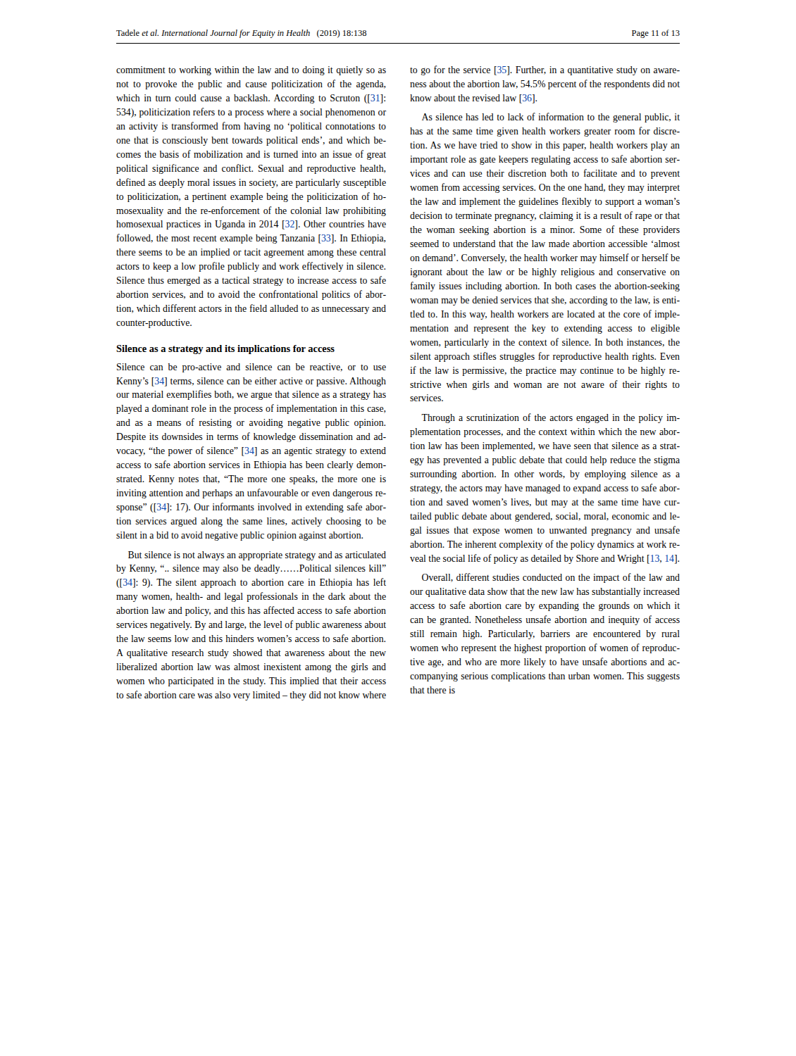Tadele et al. International Journal for Equity in Health (2019) 18:138
Page 11 of 13
commitment to working within the law and to doing it quietly so as not to provoke the public and cause politicization of the agenda, which in turn could cause a backlash. According to Scruton ([31]: 534), politicization refers to a process where a social phenomenon or an activity is transformed from having no ‘political connotations to one that is consciously bent towards political ends’, and which becomes the basis of mobilization and is turned into an issue of great political significance and conflict. Sexual and reproductive health, defined as deeply moral issues in society, are particularly susceptible to politicization, a pertinent example being the politicization of homosexuality and the re-enforcement of the colonial law prohibiting homosexual practices in Uganda in 2014 [32]. Other countries have followed, the most recent example being Tanzania [33]. In Ethiopia, there seems to be an implied or tacit agreement among these central actors to keep a low profile publicly and work effectively in silence. Silence thus emerged as a tactical strategy to increase access to safe abortion services, and to avoid the confrontational politics of abortion, which different actors in the field alluded to as unnecessary and counter-productive.
Silence as a strategy and its implications for access
Silence can be pro-active and silence can be reactive, or to use Kenny’s [34] terms, silence can be either active or passive. Although our material exemplifies both, we argue that silence as a strategy has played a dominant role in the process of implementation in this case, and as a means of resisting or avoiding negative public opinion. Despite its downsides in terms of knowledge dissemination and advocacy, “the power of silence” [34] as an agentic strategy to extend access to safe abortion services in Ethiopia has been clearly demonstrated. Kenny notes that, “The more one speaks, the more one is inviting attention and perhaps an unfavourable or even dangerous response” ([34]: 17). Our informants involved in extending safe abortion services argued along the same lines, actively choosing to be silent in a bid to avoid negative public opinion against abortion.
But silence is not always an appropriate strategy and as articulated by Kenny, “.. silence may also be deadly……Political silences kill” ([34]: 9). The silent approach to abortion care in Ethiopia has left many women, health- and legal professionals in the dark about the abortion law and policy, and this has affected access to safe abortion services negatively. By and large, the level of public awareness about the law seems low and this hinders women’s access to safe abortion. A qualitative research study showed that awareness about the new liberalized abortion law was almost inexistent among the girls and women who participated in the study. This implied that their access to safe abortion care was also very limited – they did not know where to go for the service [35]. Further, in a quantitative study on awareness about the abortion law, 54.5% percent of the respondents did not know about the revised law [36].
As silence has led to lack of information to the general public, it has at the same time given health workers greater room for discretion. As we have tried to show in this paper, health workers play an important role as gate keepers regulating access to safe abortion services and can use their discretion both to facilitate and to prevent women from accessing services. On the one hand, they may interpret the law and implement the guidelines flexibly to support a woman’s decision to terminate pregnancy, claiming it is a result of rape or that the woman seeking abortion is a minor. Some of these providers seemed to understand that the law made abortion accessible ‘almost on demand’. Conversely, the health worker may himself or herself be ignorant about the law or be highly religious and conservative on family issues including abortion. In both cases the abortion-seeking woman may be denied services that she, according to the law, is entitled to. In this way, health workers are located at the core of implementation and represent the key to extending access to eligible women, particularly in the context of silence. In both instances, the silent approach stifles struggles for reproductive health rights. Even if the law is permissive, the practice may continue to be highly restrictive when girls and woman are not aware of their rights to services.
Through a scrutinization of the actors engaged in the policy implementation processes, and the context within which the new abortion law has been implemented, we have seen that silence as a strategy has prevented a public debate that could help reduce the stigma surrounding abortion. In other words, by employing silence as a strategy, the actors may have managed to expand access to safe abortion and saved women’s lives, but may at the same time have curtailed public debate about gendered, social, moral, economic and legal issues that expose women to unwanted pregnancy and unsafe abortion. The inherent complexity of the policy dynamics at work reveal the social life of policy as detailed by Shore and Wright [13, 14].
Overall, different studies conducted on the impact of the law and our qualitative data show that the new law has substantially increased access to safe abortion care by expanding the grounds on which it can be granted. Nonetheless unsafe abortion and inequity of access still remain high. Particularly, barriers are encountered by rural women who represent the highest proportion of women of reproductive age, and who are more likely to have unsafe abortions and accompanying serious complications than urban women. This suggests that there is